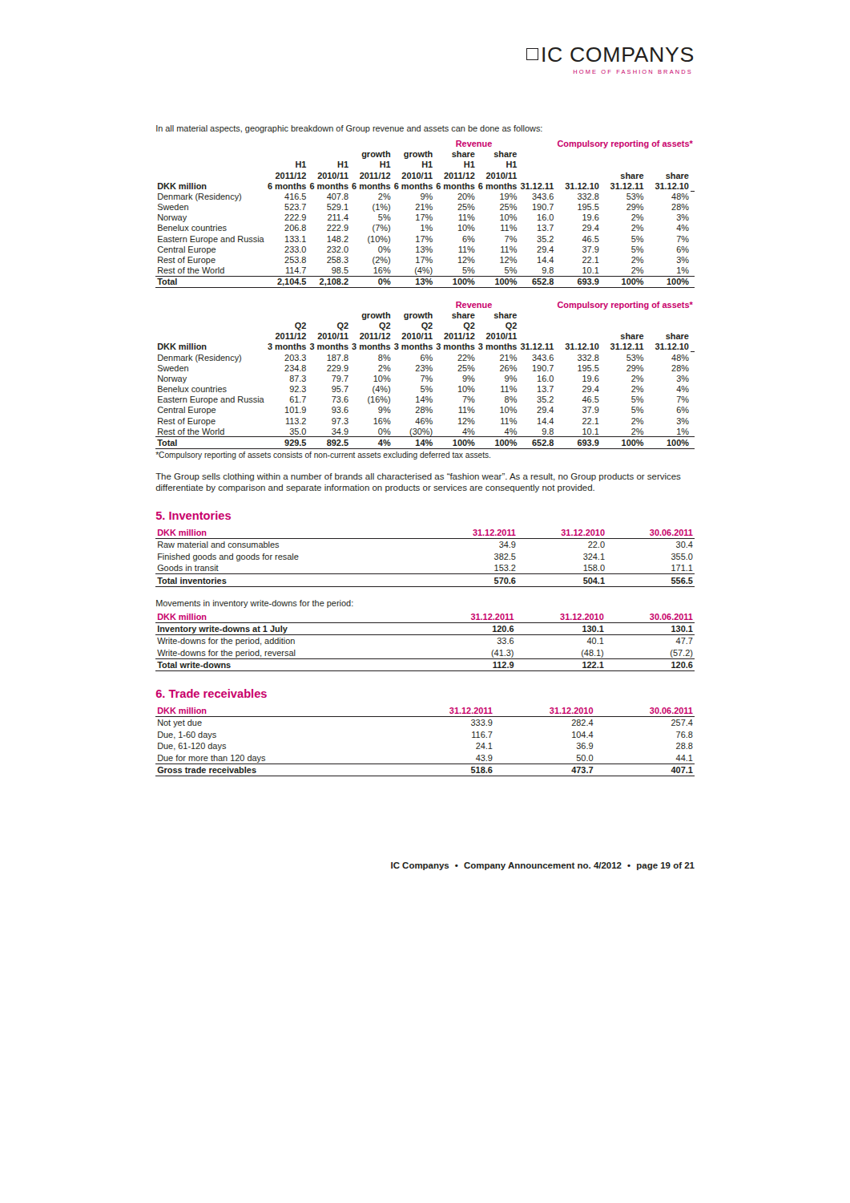IC COMPANYS
HOME OF FASHION BRANDS
In all material aspects, geographic breakdown of Group revenue and assets can be done as follows:
| | | | Revenue | Compulsory reporting of assets* |
| | | | growth | growth | share | share | | | | | |
| | H1 | H1 | H1 | H1 | H1 | H1 | | | | | |
| | 2011/12 | 2010/11 | 2011/12 | 2010/11 | 2011/12 | 2010/11 | | | share | share | |
| DKK million | 6 months | 6 months | 6 months | 6 months | 6 months | 6 months | 31.12.11 | 31.12.10 | 31.12.11 | 31.12.10 | |
| Denmark (Residency) | 416.5 | 407.8 | 2% | 9% | 20% | 19% | 343.6 | 332.8 | 53% | 48% | |
| Sweden | 523.7 | 529.1 | (1%) | 21% | 25% | 25% | 190.7 | 195.5 | 29% | 28% | |
| Norway | 222.9 | 211.4 | 5% | 17% | 11% | 10% | 16.0 | 19.6 | 2% | 3% | |
| Benelux countries | 206.8 | 222.9 | (7%) | 1% | 10% | 11% | 13.7 | 29.4 | 2% | 4% | |
| Eastern Europe and Russia | 133.1 | 148.2 | (10%) | 17% | 6% | 7% | 35.2 | 46.5 | 5% | 7% | |
| Central Europe | 233.0 | 232.0 | 0% | 13% | 11% | 11% | 29.4 | 37.9 | 5% | 6% | |
| Rest of Europe | 253.8 | 258.3 | (2%) | 17% | 12% | 12% | 14.4 | 22.1 | 2% | 3% | |
| Rest of the World | 114.7 | 98.5 | 16% | (4%) | 5% | 5% | 9.8 | 10.1 | 2% | 1% | |
| Total | 2,104.5 | 2,108.2 | 0% | 13% | 100% | 100% | 652.8 | 693.9 | 100% | 100% | |
| | | | Revenue | Compulsory reporting of assets* |
| | | | growth | growth | share | share | | | | | |
| | Q2 | Q2 | Q2 | Q2 | Q2 | Q2 | | | | | |
| | 2011/12 | 2010/11 | 2011/12 | 2010/11 | 2011/12 | 2010/11 | | | share | share | |
| DKK million | 3 months | 3 months | 3 months | 3 months | 3 months | 3 months | 31.12.11 | 31.12.10 | 31.12.11 | 31.12.10 | |
| Denmark (Residency) | 203.3 | 187.8 | 8% | 6% | 22% | 21% | 343.6 | 332.8 | 53% | 48% | |
| Sweden | 234.8 | 229.9 | 2% | 23% | 25% | 26% | 190.7 | 195.5 | 29% | 28% | |
| Norway | 87.3 | 79.7 | 10% | 7% | 9% | 9% | 16.0 | 19.6 | 2% | 3% | |
| Benelux countries | 92.3 | 95.7 | (4%) | 5% | 10% | 11% | 13.7 | 29.4 | 2% | 4% | |
| Eastern Europe and Russia | 61.7 | 73.6 | (16%) | 14% | 7% | 8% | 35.2 | 46.5 | 5% | 7% | |
| Central Europe | 101.9 | 93.6 | 9% | 28% | 11% | 10% | 29.4 | 37.9 | 5% | 6% | |
| Rest of Europe | 113.2 | 97.3 | 16% | 46% | 12% | 11% | 14.4 | 22.1 | 2% | 3% | |
| Rest of the World | 35.0 | 34.9 | 0% | (30%) | 4% | 4% | 9.8 | 10.1 | 2% | 1% | |
| Total | 929.5 | 892.5 | 4% | 14% | 100% | 100% | 652.8 | 693.9 | 100% | 100% | |
*Compulsory reporting of assets consists of non-current assets excluding deferred tax assets.
The Group sells clothing within a number of brands all characterised as “fashion wear”. As a result, no Group products or services differentiate by comparison and separate information on products or services are consequently not provided.
5. Inventories
| DKK million | 31.12.2011 | 31.12.2010 | 30.06.2011 |
| --- | --- | --- | --- |
| Raw material and consumables | 34.9 | 22.0 | 30.4 |
| Finished goods and goods for resale | 382.5 | 324.1 | 355.0 |
| Goods in transit | 153.2 | 158.0 | 171.1 |
| Total inventories | 570.6 | 504.1 | 556.5 |
Movements in inventory write-downs for the period:
| DKK million | 31.12.2011 | 31.12.2010 | 30.06.2011 |
| --- | --- | --- | --- |
| Inventory write-downs at 1 July | 120.6 | 130.1 | 130.1 |
| Write-downs for the period, addition | 33.6 | 40.1 | 47.7 |
| Write-downs for the period, reversal | (41.3) | (48.1) | (57.2) |
| Total write-downs | 112.9 | 122.1 | 120.6 |
6. Trade receivables
| DKK million | 31.12.2011 | 31.12.2010 | 30.06.2011 |
| --- | --- | --- | --- |
| Not yet due | 333.9 | 282.4 | 257.4 |
| Due, 1-60 days | 116.7 | 104.4 | 76.8 |
| Due, 61-120 days | 24.1 | 36.9 | 28.8 |
| Due for more than 120 days | 43.9 | 50.0 | 44.1 |
| Gross trade receivables | 518.6 | 473.7 | 407.1 |
IC Companys • Company Announcement no. 4/2012 • page 19 of 21